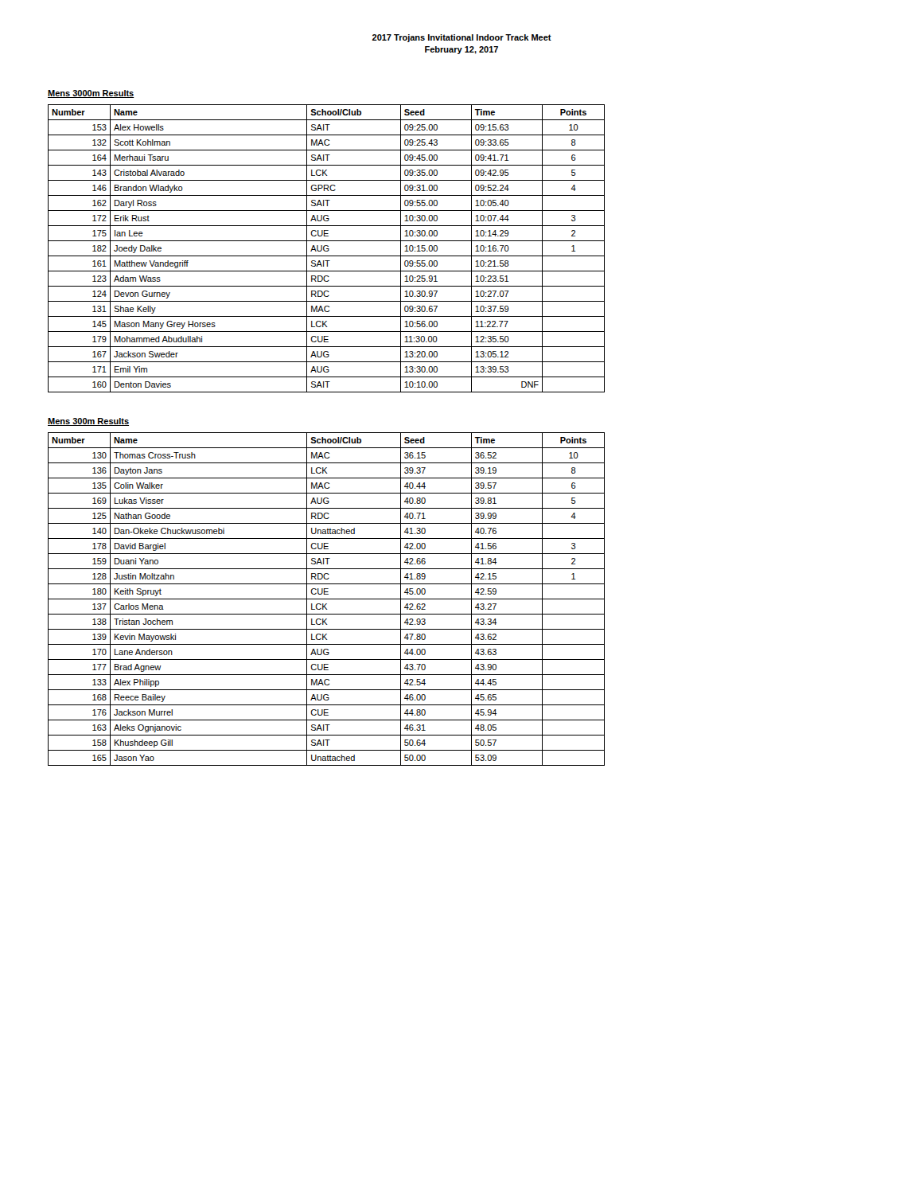2017 Trojans Invitational Indoor Track Meet
February 12, 2017
Mens 3000m Results
| Number | Name | School/Club | Seed | Time | Points |
| --- | --- | --- | --- | --- | --- |
| 153 | Alex Howells | SAIT | 09:25.00 | 09:15.63 | 10 |
| 132 | Scott Kohlman | MAC | 09:25.43 | 09:33.65 | 8 |
| 164 | Merhaui Tsaru | SAIT | 09:45.00 | 09:41.71 | 6 |
| 143 | Cristobal Alvarado | LCK | 09:35.00 | 09:42.95 | 5 |
| 146 | Brandon Wladyko | GPRC | 09:31.00 | 09:52.24 | 4 |
| 162 | Daryl Ross | SAIT | 09:55.00 | 10:05.40 | |
| 172 | Erik Rust | AUG | 10:30.00 | 10:07.44 | 3 |
| 175 | Ian Lee | CUE | 10:30.00 | 10:14.29 | 2 |
| 182 | Joedy Dalke | AUG | 10:15.00 | 10:16.70 | 1 |
| 161 | Matthew Vandegriff | SAIT | 09:55.00 | 10:21.58 | |
| 123 | Adam Wass | RDC | 10:25.91 | 10:23.51 | |
| 124 | Devon Gurney | RDC | 10.30.97 | 10:27.07 | |
| 131 | Shae Kelly | MAC | 09:30.67 | 10:37.59 | |
| 145 | Mason Many Grey Horses | LCK | 10:56.00 | 11:22.77 | |
| 179 | Mohammed Abudullahi | CUE | 11:30.00 | 12:35.50 | |
| 167 | Jackson Sweder | AUG | 13:20.00 | 13:05.12 | |
| 171 | Emil Yim | AUG | 13:30.00 | 13:39.53 | |
| 160 | Denton Davies | SAIT | 10:10.00 | DNF | |
Mens 300m Results
| Number | Name | School/Club | Seed | Time | Points |
| --- | --- | --- | --- | --- | --- |
| 130 | Thomas Cross-Trush | MAC | 36.15 | 36.52 | 10 |
| 136 | Dayton Jans | LCK | 39.37 | 39.19 | 8 |
| 135 | Colin Walker | MAC | 40.44 | 39.57 | 6 |
| 169 | Lukas Visser | AUG | 40.80 | 39.81 | 5 |
| 125 | Nathan Goode | RDC | 40.71 | 39.99 | 4 |
| 140 | Dan-Okeke Chuckwusomebi | Unattached | 41.30 | 40.76 | |
| 178 | David Bargiel | CUE | 42.00 | 41.56 | 3 |
| 159 | Duani Yano | SAIT | 42.66 | 41.84 | 2 |
| 128 | Justin Moltzahn | RDC | 41.89 | 42.15 | 1 |
| 180 | Keith Spruyt | CUE | 45.00 | 42.59 | |
| 137 | Carlos Mena | LCK | 42.62 | 43.27 | |
| 138 | Tristan Jochem | LCK | 42.93 | 43.34 | |
| 139 | Kevin Mayowski | LCK | 47.80 | 43.62 | |
| 170 | Lane Anderson | AUG | 44.00 | 43.63 | |
| 177 | Brad Agnew | CUE | 43.70 | 43.90 | |
| 133 | Alex Philipp | MAC | 42.54 | 44.45 | |
| 168 | Reece Bailey | AUG | 46.00 | 45.65 | |
| 176 | Jackson Murrel | CUE | 44.80 | 45.94 | |
| 163 | Aleks Ognjanovic | SAIT | 46.31 | 48.05 | |
| 158 | Khushdeep Gill | SAIT | 50.64 | 50.57 | |
| 165 | Jason Yao | Unattached | 50.00 | 53.09 | |